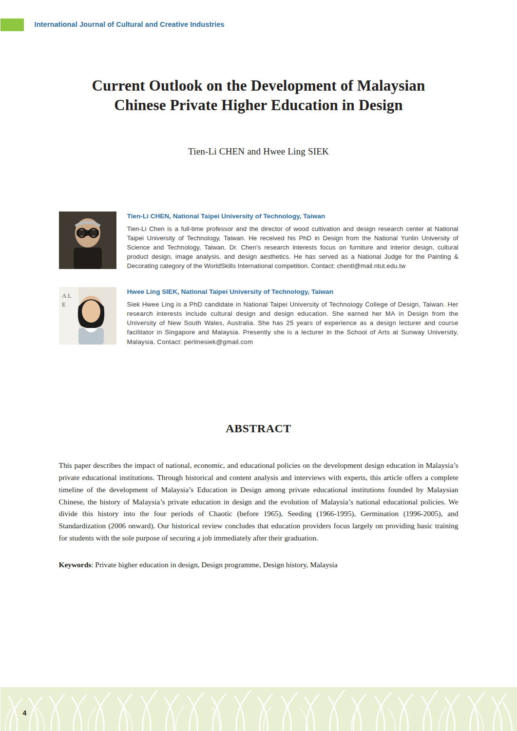International Journal of Cultural and Creative Industries
Current Outlook on the Development of Malaysian
Chinese Private Higher Education in Design
Tien-Li CHEN and Hwee Ling SIEK
Tien-Li CHEN, National Taipei University of Technology, Taiwan
Tien-Li Chen is a full-time professor and the director of wood cultivation and design research center at National Taipei University of Technology, Taiwan. He received his PhD in Design from the National Yunlin University of Science and Technology, Taiwan. Dr. Chen’s research interests focus on furniture and interior design, cultural product design, image analysis, and design aesthetics. He has served as a National Judge for the Painting & Decorating category of the WorldSkills International competition. Contact: chentl@mail.ntut.edu.tw
Hwee Ling SIEK, National Taipei University of Technology, Taiwan
Siek Hwee Ling is a PhD candidate in National Taipei University of Technology College of Design, Taiwan. Her research interests include cultural design and design education. She earned her MA in Design from the University of New South Wales, Australia. She has 25 years of experience as a design lecturer and course facilitator in Singapore and Malaysia. Presently she is a lecturer in the School of Arts at Sunway University, Malaysia. Contact: perlinesiek@gmail.com
ABSTRACT
This paper describes the impact of national, economic, and educational policies on the development design education in Malaysia’s private educational institutions. Through historical and content analysis and interviews with experts, this article offers a complete timeline of the development of Malaysia’s Education in Design among private educational institutions founded by Malaysian Chinese, the history of Malaysia’s private education in design and the evolution of Malaysia’s national educational policies. We divide this history into the four periods of Chaotic (before 1965), Seeding (1966-1995), Germination (1996-2005), and Standardization (2006 onward). Our historical review concludes that education providers focus largely on providing basic training for students with the sole purpose of securing a job immediately after their graduation.
Keywords: Private higher education in design, Design programme, Design history, Malaysia
4